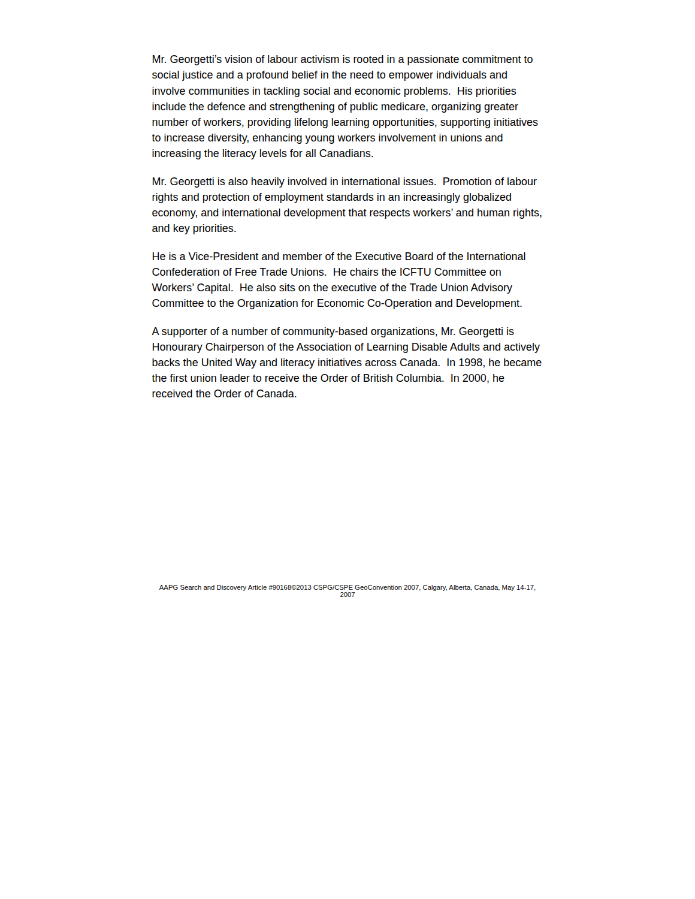Mr. Georgetti’s vision of labour activism is rooted in a passionate commitment to social justice and a profound belief in the need to empower individuals and involve communities in tackling social and economic problems. His priorities include the defence and strengthening of public medicare, organizing greater number of workers, providing lifelong learning opportunities, supporting initiatives to increase diversity, enhancing young workers involvement in unions and increasing the literacy levels for all Canadians.
Mr. Georgetti is also heavily involved in international issues. Promotion of labour rights and protection of employment standards in an increasingly globalized economy, and international development that respects workers’ and human rights, and key priorities.
He is a Vice-President and member of the Executive Board of the International Confederation of Free Trade Unions. He chairs the ICFTU Committee on Workers’ Capital. He also sits on the executive of the Trade Union Advisory Committee to the Organization for Economic Co-Operation and Development.
A supporter of a number of community-based organizations, Mr. Georgetti is Honourary Chairperson of the Association of Learning Disable Adults and actively backs the United Way and literacy initiatives across Canada. In 1998, he became the first union leader to receive the Order of British Columbia. In 2000, he received the Order of Canada.
AAPG Search and Discovery Article #90168©2013 CSPG/CSPE GeoConvention 2007, Calgary, Alberta, Canada, May 14-17, 2007